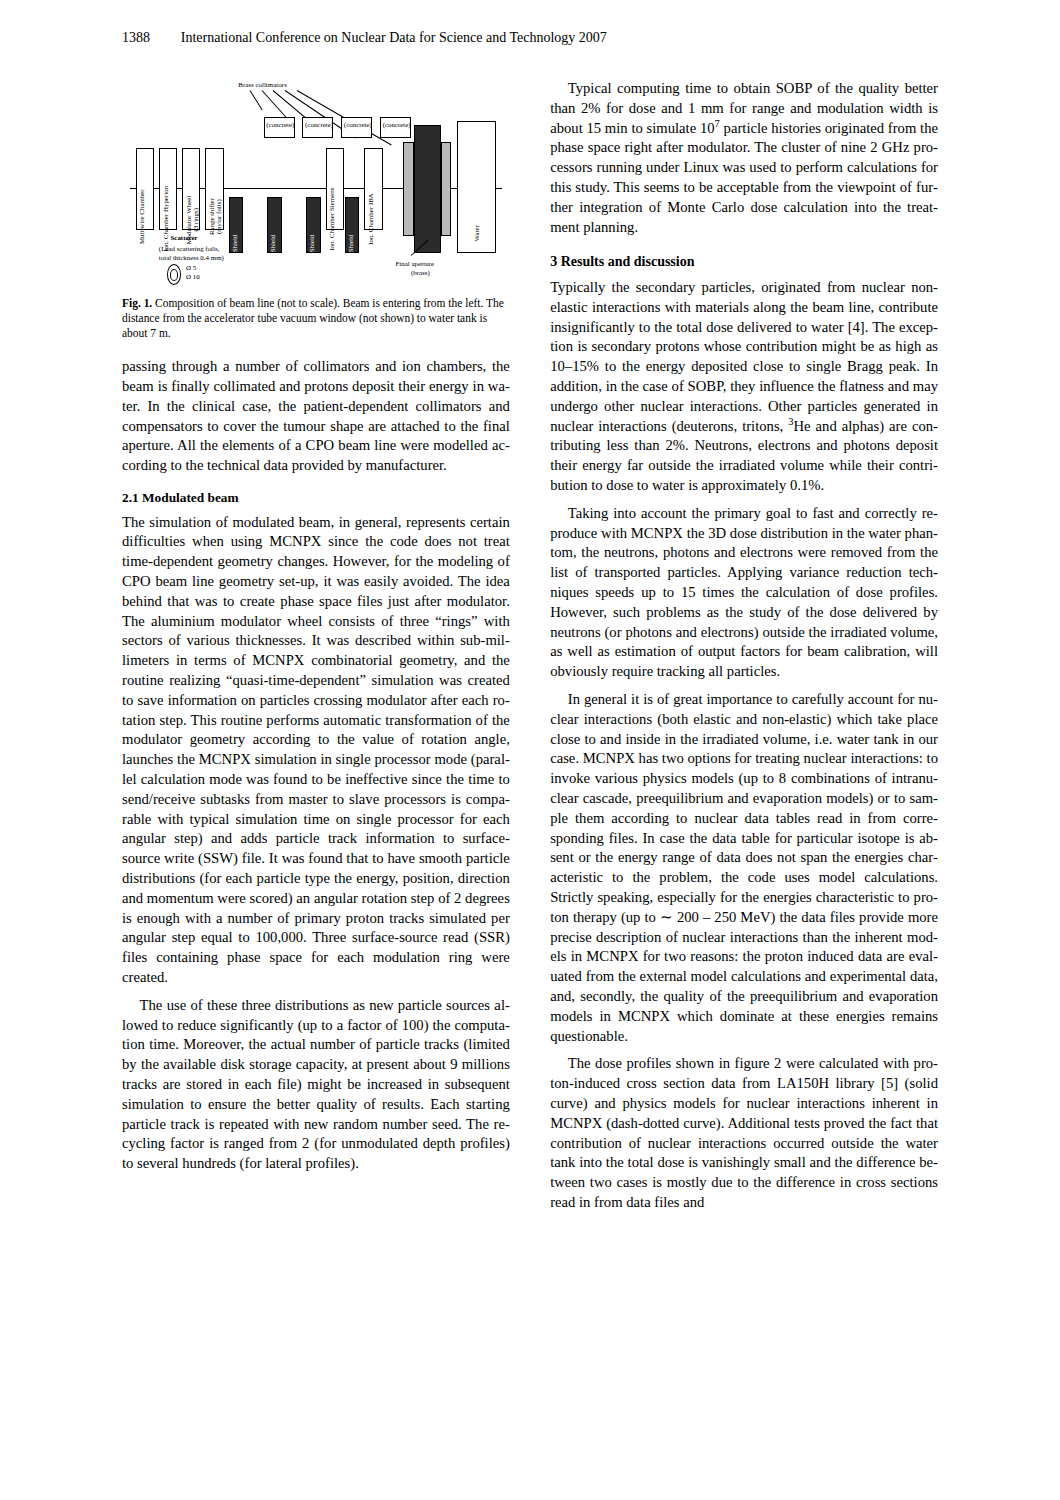1388
International Conference on Nuclear Data for Science and Technology 2007
Brass collimators
(concrete)
(concrete)
(concrete)
(concrete)
Multiwire Chamber
Ion. Chamber Hyperion
Modulator Wheel
(3 rings)
Range shifter
(mylar foils)
Scatterer
(Lead scattering foils,
total thickness 0.4 mm)
Ø 5
Ø 10
Shield
Shield
Shield
Shield
Ion. Chamber Siemens
Ion. Chamber IBA
Final aperture
(brass)
Water
Fig. 1. Composition of beam line (not to scale). Beam is entering from the left. The distance from the accelerator tube vacuum window (not shown) to water tank is about 7 m.
passing through a number of collimators and ion chambers, the beam is finally collimated and protons deposit their energy in water. In the clinical case, the patient-dependent collimators and compensators to cover the tumour shape are attached to the final aperture. All the elements of a CPO beam line were modelled according to the technical data provided by manufacturer.
2.1 Modulated beam
The simulation of modulated beam, in general, represents certain difficulties when using MCNPX since the code does not treat time-dependent geometry changes. However, for the modeling of CPO beam line geometry set-up, it was easily avoided. The idea behind that was to create phase space files just after modulator. The aluminium modulator wheel consists of three “rings” with sectors of various thicknesses. It was described within sub-millimeters in terms of MCNPX combinatorial geometry, and the routine realizing “quasi-time-dependent” simulation was created to save information on particles crossing modulator after each rotation step. This routine performs automatic transformation of the modulator geometry according to the value of rotation angle, launches the MCNPX simulation in single processor mode (parallel calculation mode was found to be ineffective since the time to send/receive subtasks from master to slave processors is comparable with typical simulation time on single processor for each angular step) and adds particle track information to surface-source write (SSW) file. It was found that to have smooth particle distributions (for each particle type the energy, position, direction and momentum were scored) an angular rotation step of 2 degrees is enough with a number of primary proton tracks simulated per angular step equal to 100,000. Three surface-source read (SSR) files containing phase space for each modulation ring were created.
The use of these three distributions as new particle sources allowed to reduce significantly (up to a factor of 100) the computation time. Moreover, the actual number of particle tracks (limited by the available disk storage capacity, at present about 9 millions tracks are stored in each file) might be increased in subsequent simulation to ensure the better quality of results. Each starting particle track is repeated with new random number seed. The recycling factor is ranged from 2 (for unmodulated depth profiles) to several hundreds (for lateral profiles).
Typical computing time to obtain SOBP of the quality better than 2% for dose and 1 mm for range and modulation width is about 15 min to simulate 107 particle histories originated from the phase space right after modulator. The cluster of nine 2 GHz processors running under Linux was used to perform calculations for this study. This seems to be acceptable from the viewpoint of further integration of Monte Carlo dose calculation into the treatment planning.
3 Results and discussion
Typically the secondary particles, originated from nuclear non-elastic interactions with materials along the beam line, contribute insignificantly to the total dose delivered to water [4]. The exception is secondary protons whose contribution might be as high as 10–15% to the energy deposited close to single Bragg peak. In addition, in the case of SOBP, they influence the flatness and may undergo other nuclear interactions. Other particles generated in nuclear interactions (deuterons, tritons, 3He and alphas) are contributing less than 2%. Neutrons, electrons and photons deposit their energy far outside the irradiated volume while their contribution to dose to water is approximately 0.1%.
Taking into account the primary goal to fast and correctly reproduce with MCNPX the 3D dose distribution in the water phantom, the neutrons, photons and electrons were removed from the list of transported particles. Applying variance reduction techniques speeds up to 15 times the calculation of dose profiles. However, such problems as the study of the dose delivered by neutrons (or photons and electrons) outside the irradiated volume, as well as estimation of output factors for beam calibration, will obviously require tracking all particles.
In general it is of great importance to carefully account for nuclear interactions (both elastic and non-elastic) which take place close to and inside in the irradiated volume, i.e. water tank in our case. MCNPX has two options for treating nuclear interactions: to invoke various physics models (up to 8 combinations of intranuclear cascade, preequilibrium and evaporation models) or to sample them according to nuclear data tables read in from corresponding files. In case the data table for particular isotope is absent or the energy range of data does not span the energies characteristic to the problem, the code uses model calculations. Strictly speaking, especially for the energies characteristic to proton therapy (up to ∼ 200 – 250 MeV) the data files provide more precise description of nuclear interactions than the inherent models in MCNPX for two reasons: the proton induced data are evaluated from the external model calculations and experimental data, and, secondly, the quality of the preequilibrium and evaporation models in MCNPX which dominate at these energies remains questionable.
The dose profiles shown in figure 2 were calculated with proton-induced cross section data from LA150H library [5] (solid curve) and physics models for nuclear interactions inherent in MCNPX (dash-dotted curve). Additional tests proved the fact that contribution of nuclear interactions occurred outside the water tank into the total dose is vanishingly small and the difference between two cases is mostly due to the difference in cross sections read in from data files and